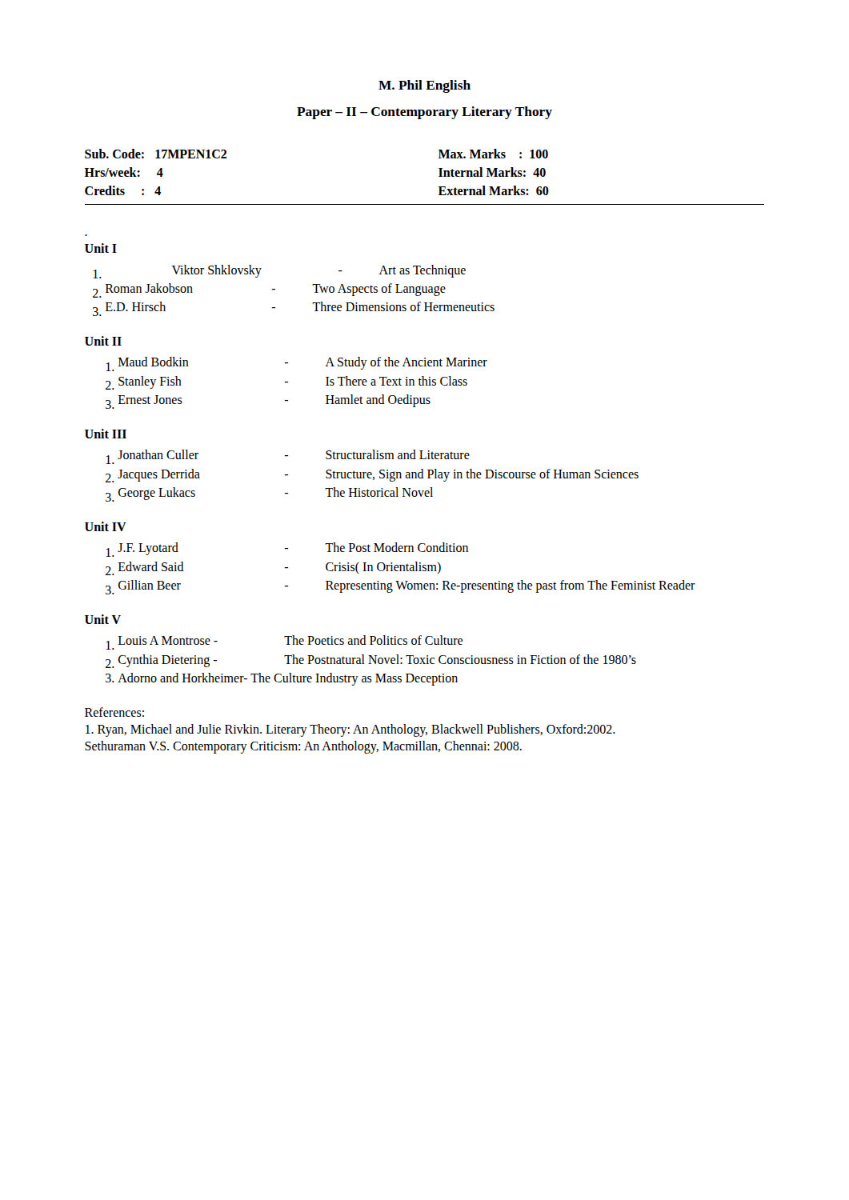M. Phil English
Paper – II – Contemporary Literary Thory
| Sub. Code: 17MPEN1C2 | Max. Marks : 100 |
| Hrs/week: 4 | Internal Marks: 40 |
| Credits : 4 | External Marks: 60 |
.
Unit I
| Viktor Shklovsky | - | Art as Technique |
| Roman Jakobson | - | Two Aspects of Language |
| E.D. Hirsch | - | Three Dimensions of Hermeneutics |
Unit II
| Maud Bodkin | - | A Study of the Ancient Mariner |
| Stanley Fish | - | Is There a Text in this Class |
| Ernest Jones | - | Hamlet and Oedipus |
Unit III
| Jonathan Culler | - | Structuralism and Literature |
| Jacques Derrida | - | Structure, Sign and Play in the Discourse of Human Sciences |
| George Lukacs | - | The Historical Novel |
Unit IV
| J.F. Lyotard | - | The Post Modern Condition |
| Edward Said | - | Crisis( In Orientalism) |
| Gillian Beer | - | Representing Women: Re-presenting the past from The Feminist Reader |
Unit V
| Louis A Montrose - | The Poetics and Politics of Culture |
| Cynthia Dietering - | The Postnatural Novel: Toxic Consciousness in Fiction of the 1980’s |
Adorno and Horkheimer- The Culture Industry as Mass Deception
References:
1. Ryan, Michael and Julie Rivkin. Literary Theory: An Anthology, Blackwell Publishers, Oxford:2002.
Sethuraman V.S. Contemporary Criticism: An Anthology, Macmillan, Chennai: 2008.